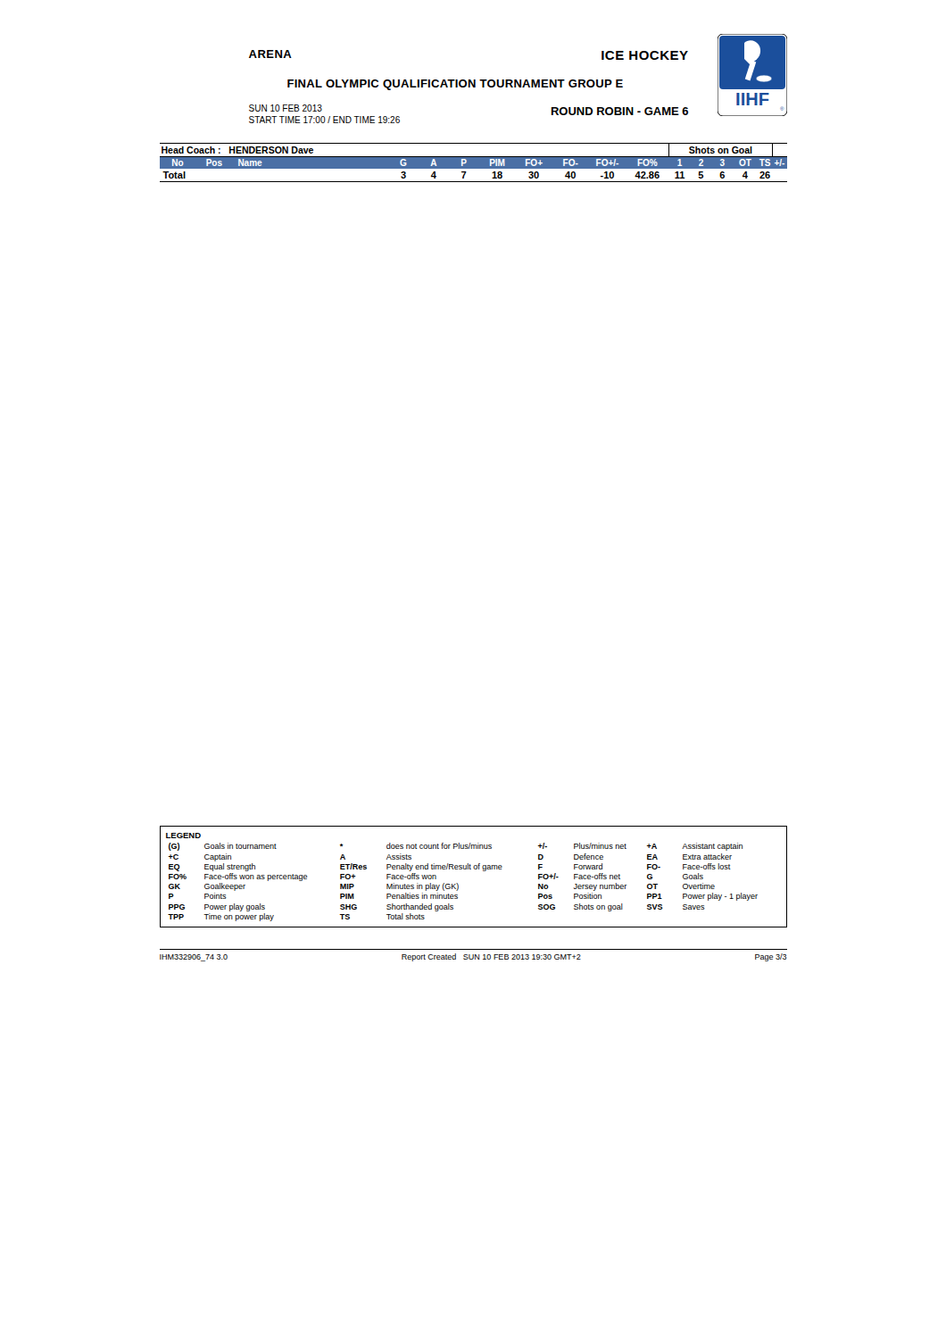IIHF ®
ARENA
ICE HOCKEY
FINAL OLYMPIC QUALIFICATION TOURNAMENT GROUP E
SUN 10 FEB 2013
START TIME 17:00 / END TIME 19:26
ROUND ROBIN - GAME 6
| Head Coach : HENDERSON Dave | Shots on Goal | |
| No | Pos | Name | G | A | P | PIM | FO+ | FO- | FO+/- | FO% | 1 | 2 | 3 | OT | TS | +/- |
| Total | 3 | 4 | 7 | 18 | 30 | 40 | -10 | 42.86 | 11 | 5 | 6 | 4 | 26 | |
LEGEND
| (G) | Goals in tournament | * | does not count for Plus/minus | +/- | Plus/minus net | +A | Assistant captain |
| +C | Captain | A | Assists | D | Defence | EA | Extra attacker |
| EQ | Equal strength | ET/Res | Penalty end time/Result of game | F | Forward | FO- | Face-offs lost |
| FO% | Face-offs won as percentage | FO+ | Face-offs won | FO+/- | Face-offs net | G | Goals |
| GK | Goalkeeper | MIP | Minutes in play (GK) | No | Jersey number | OT | Overtime |
| P | Points | PIM | Penalties in minutes | Pos | Position | PP1 | Power play - 1 player |
| PPG | Power play goals | SHG | Shorthanded goals | SOG | Shots on goal | SVS | Saves |
| TPP | Time on power play | TS | Total shots | | | | |
IHM332906_74 3.0
Report Created SUN 10 FEB 2013 19:30 GMT+2
Page 3/3